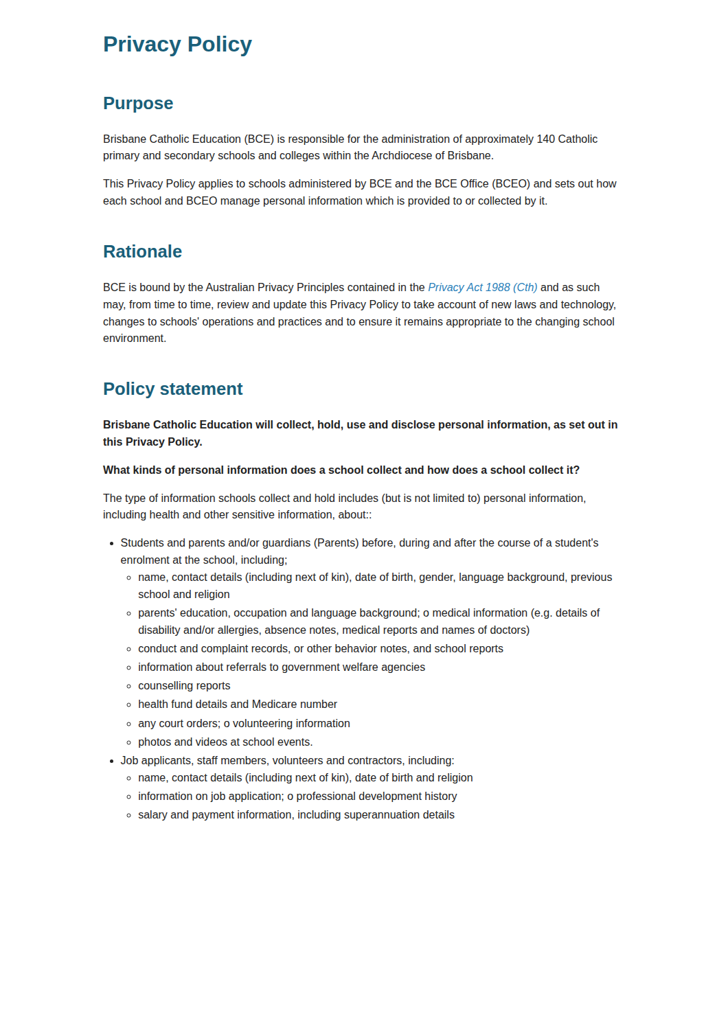Privacy Policy
Purpose
Brisbane Catholic Education (BCE) is responsible for the administration of approximately 140 Catholic primary and secondary schools and colleges within the Archdiocese of Brisbane.
This Privacy Policy applies to schools administered by BCE and the BCE Office (BCEO) and sets out how each school and BCEO manage personal information which is provided to or collected by it.
Rationale
BCE is bound by the Australian Privacy Principles contained in the Privacy Act 1988 (Cth) and as such may, from time to time, review and update this Privacy Policy to take account of new laws and technology, changes to schools' operations and practices and to ensure it remains appropriate to the changing school environment.
Policy statement
Brisbane Catholic Education will collect, hold, use and disclose personal information, as set out in this Privacy Policy.
What kinds of personal information does a school collect and how does a school collect it?
The type of information schools collect and hold includes (but is not limited to) personal information, including health and other sensitive information, about::
Students and parents and/or guardians (Parents) before, during and after the course of a student's enrolment at the school, including;
name, contact details (including next of kin), date of birth, gender, language background, previous school and religion
parents' education, occupation and language background; o medical information (e.g. details of disability and/or allergies, absence notes, medical reports and names of doctors)
conduct and complaint records, or other behavior notes, and school reports
information about referrals to government welfare agencies
counselling reports
health fund details and Medicare number
any court orders; o volunteering information
photos and videos at school events.
Job applicants, staff members, volunteers and contractors, including:
name, contact details (including next of kin), date of birth and religion
information on job application; o professional development history
salary and payment information, including superannuation details